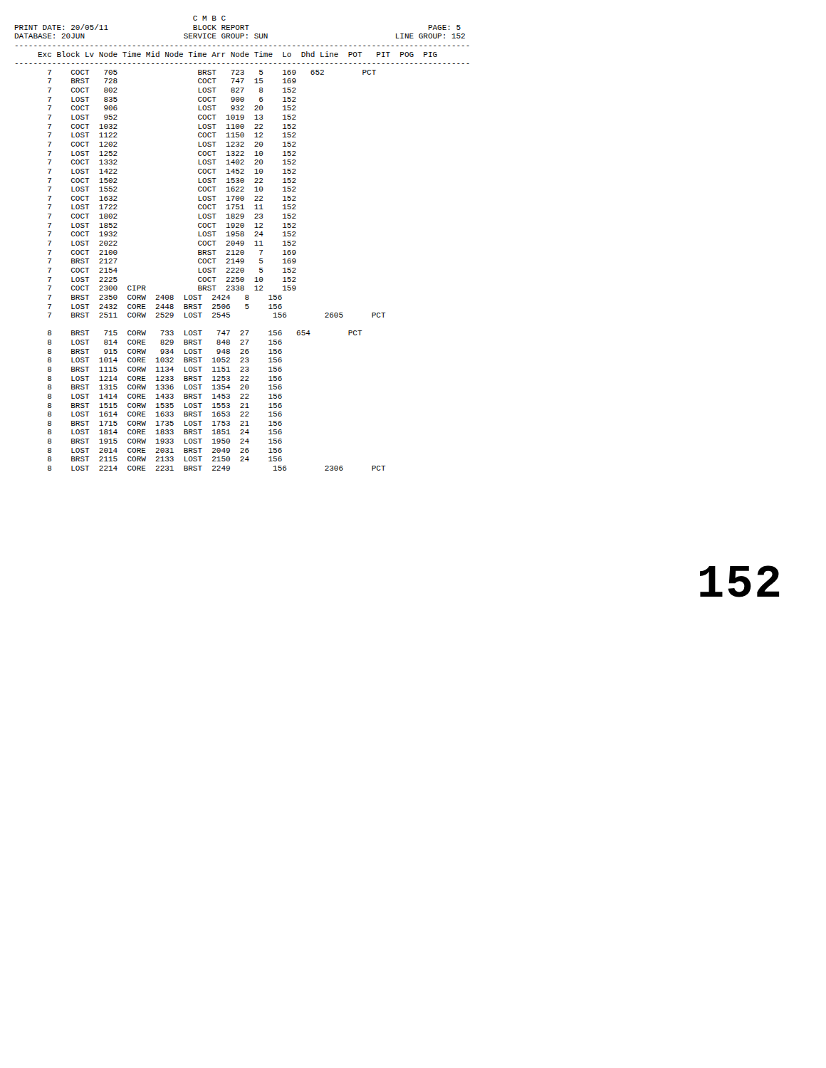C M B C
PRINT DATE: 20/05/11                  BLOCK REPORT                                      PAGE: 5
DATABASE: 20JUN                     SERVICE GROUP: SUN                           LINE GROUP: 152
-------------------------------------------------------------------------------------------------
     Exc Block Lv Node Time Mid Node Time Arr Node Time  Lo  Dhd Line  POT   PIT  POG  PIG
-------------------------------------------------------------------------------------------------
       7    COCT   705                 BRST   723   5    169   652        PCT
       7    BRST   728                 COCT   747  15    169
       7    COCT   802                 LOST   827   8    152
       7    LOST   835                 COCT   900   6    152
       7    COCT   906                 LOST   932  20    152
       7    LOST   952                 COCT  1019  13    152
       7    COCT  1032                 LOST  1100  22    152
       7    LOST  1122                 COCT  1150  12    152
       7    COCT  1202                 LOST  1232  20    152
       7    LOST  1252                 COCT  1322  10    152
       7    COCT  1332                 LOST  1402  20    152
       7    LOST  1422                 COCT  1452  10    152
       7    COCT  1502                 LOST  1530  22    152
       7    LOST  1552                 COCT  1622  10    152
       7    COCT  1632                 LOST  1700  22    152
       7    LOST  1722                 COCT  1751  11    152
       7    COCT  1802                 LOST  1829  23    152
       7    LOST  1852                 COCT  1920  12    152
       7    COCT  1932                 LOST  1958  24    152
       7    LOST  2022                 COCT  2049  11    152
       7    COCT  2100                 BRST  2120   7    169
       7    BRST  2127                 COCT  2149   5    169
       7    COCT  2154                 LOST  2220   5    152
       7    LOST  2225                 COCT  2250  10    152
       7    COCT  2300  CIPR           BRST  2338  12    159
       7    BRST  2350  CORW  2408  LOST  2424   8    156
       7    LOST  2432  CORE  2448  BRST  2506   5    156
       7    BRST  2511  CORW  2529  LOST  2545         156        2605      PCT

       8    BRST   715  CORW   733  LOST   747  27    156   654        PCT
       8    LOST   814  CORE   829  BRST   848  27    156
       8    BRST   915  CORW   934  LOST   948  26    156
       8    LOST  1014  CORE  1032  BRST  1052  23    156
       8    BRST  1115  CORW  1134  LOST  1151  23    156
       8    LOST  1214  CORE  1233  BRST  1253  22    156
       8    BRST  1315  CORW  1336  LOST  1354  20    156
       8    LOST  1414  CORE  1433  BRST  1453  22    156
       8    BRST  1515  CORW  1535  LOST  1553  21    156
       8    LOST  1614  CORE  1633  BRST  1653  22    156
       8    BRST  1715  CORW  1735  LOST  1753  21    156
       8    LOST  1814  CORE  1833  BRST  1851  24    156
       8    BRST  1915  CORW  1933  LOST  1950  24    156
       8    LOST  2014  CORE  2031  BRST  2049  26    156
       8    BRST  2115  CORW  2133  LOST  2150  24    156
       8    LOST  2214  CORE  2231  BRST  2249         156        2306      PCT
152